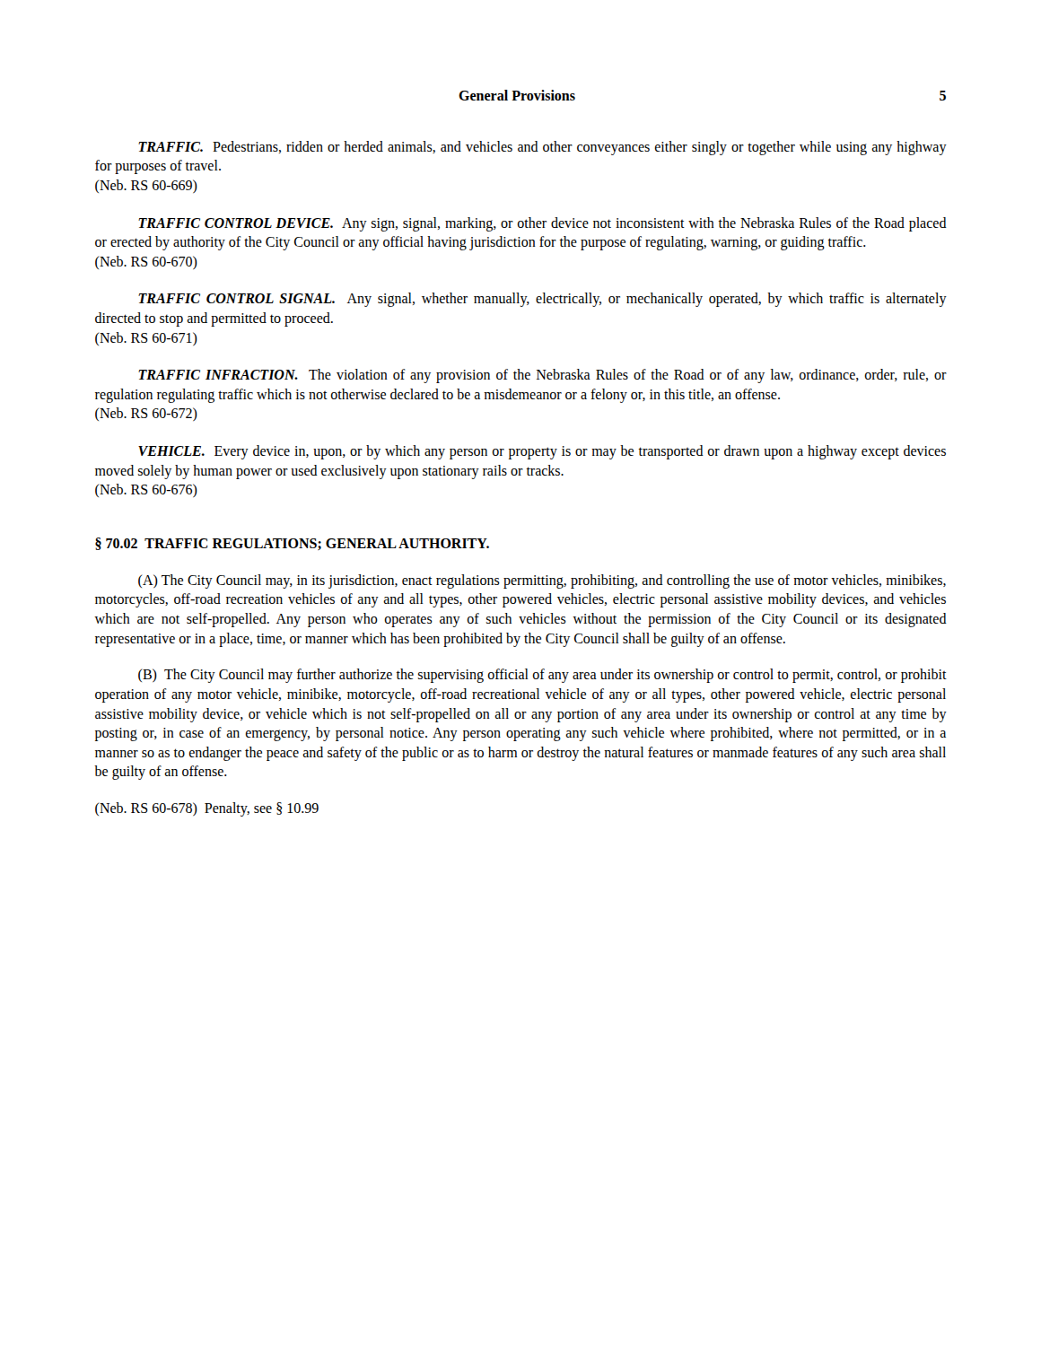General Provisions 5
TRAFFIC. Pedestrians, ridden or herded animals, and vehicles and other conveyances either singly or together while using any highway for purposes of travel.
(Neb. RS 60-669)
TRAFFIC CONTROL DEVICE. Any sign, signal, marking, or other device not inconsistent with the Nebraska Rules of the Road placed or erected by authority of the City Council or any official having jurisdiction for the purpose of regulating, warning, or guiding traffic.
(Neb. RS 60-670)
TRAFFIC CONTROL SIGNAL. Any signal, whether manually, electrically, or mechanically operated, by which traffic is alternately directed to stop and permitted to proceed.
(Neb. RS 60-671)
TRAFFIC INFRACTION. The violation of any provision of the Nebraska Rules of the Road or of any law, ordinance, order, rule, or regulation regulating traffic which is not otherwise declared to be a misdemeanor or a felony or, in this title, an offense.
(Neb. RS 60-672)
VEHICLE. Every device in, upon, or by which any person or property is or may be transported or drawn upon a highway except devices moved solely by human power or used exclusively upon stationary rails or tracks.
(Neb. RS 60-676)
§ 70.02 TRAFFIC REGULATIONS; GENERAL AUTHORITY.
(A) The City Council may, in its jurisdiction, enact regulations permitting, prohibiting, and controlling the use of motor vehicles, minibikes, motorcycles, off-road recreation vehicles of any and all types, other powered vehicles, electric personal assistive mobility devices, and vehicles which are not self-propelled. Any person who operates any of such vehicles without the permission of the City Council or its designated representative or in a place, time, or manner which has been prohibited by the City Council shall be guilty of an offense.
(B) The City Council may further authorize the supervising official of any area under its ownership or control to permit, control, or prohibit operation of any motor vehicle, minibike, motorcycle, off-road recreational vehicle of any or all types, other powered vehicle, electric personal assistive mobility device, or vehicle which is not self-propelled on all or any portion of any area under its ownership or control at any time by posting or, in case of an emergency, by personal notice. Any person operating any such vehicle where prohibited, where not permitted, or in a manner so as to endanger the peace and safety of the public or as to harm or destroy the natural features or manmade features of any such area shall be guilty of an offense.
(Neb. RS 60-678) Penalty, see § 10.99